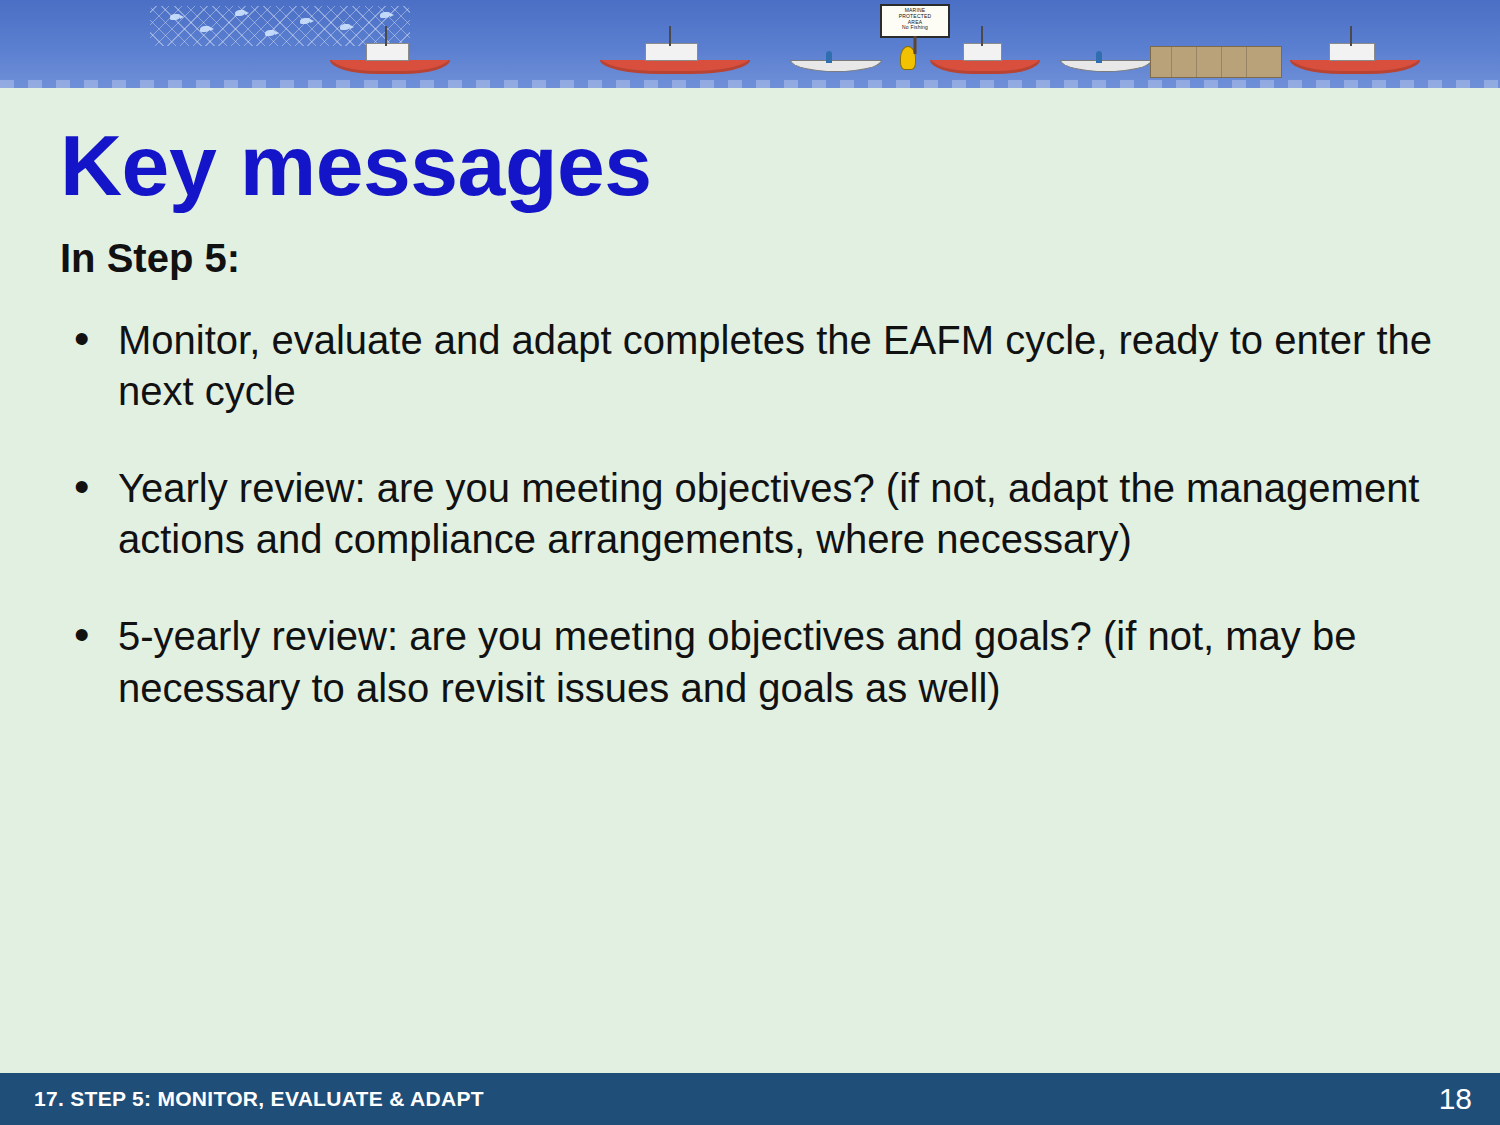MARINE
PROTECTED
AREA
No Fishing
Key messages
In Step 5:
Monitor, evaluate and adapt completes the EAFM cycle, ready to enter the next cycle
Yearly review: are you meeting objectives? (if not, adapt the management actions and compliance arrangements, where necessary)
5-yearly review: are you meeting objectives and goals? (if not, may be necessary to also revisit issues and goals as well)
17. STEP 5: MONITOR, EVALUATE & ADAPT
18